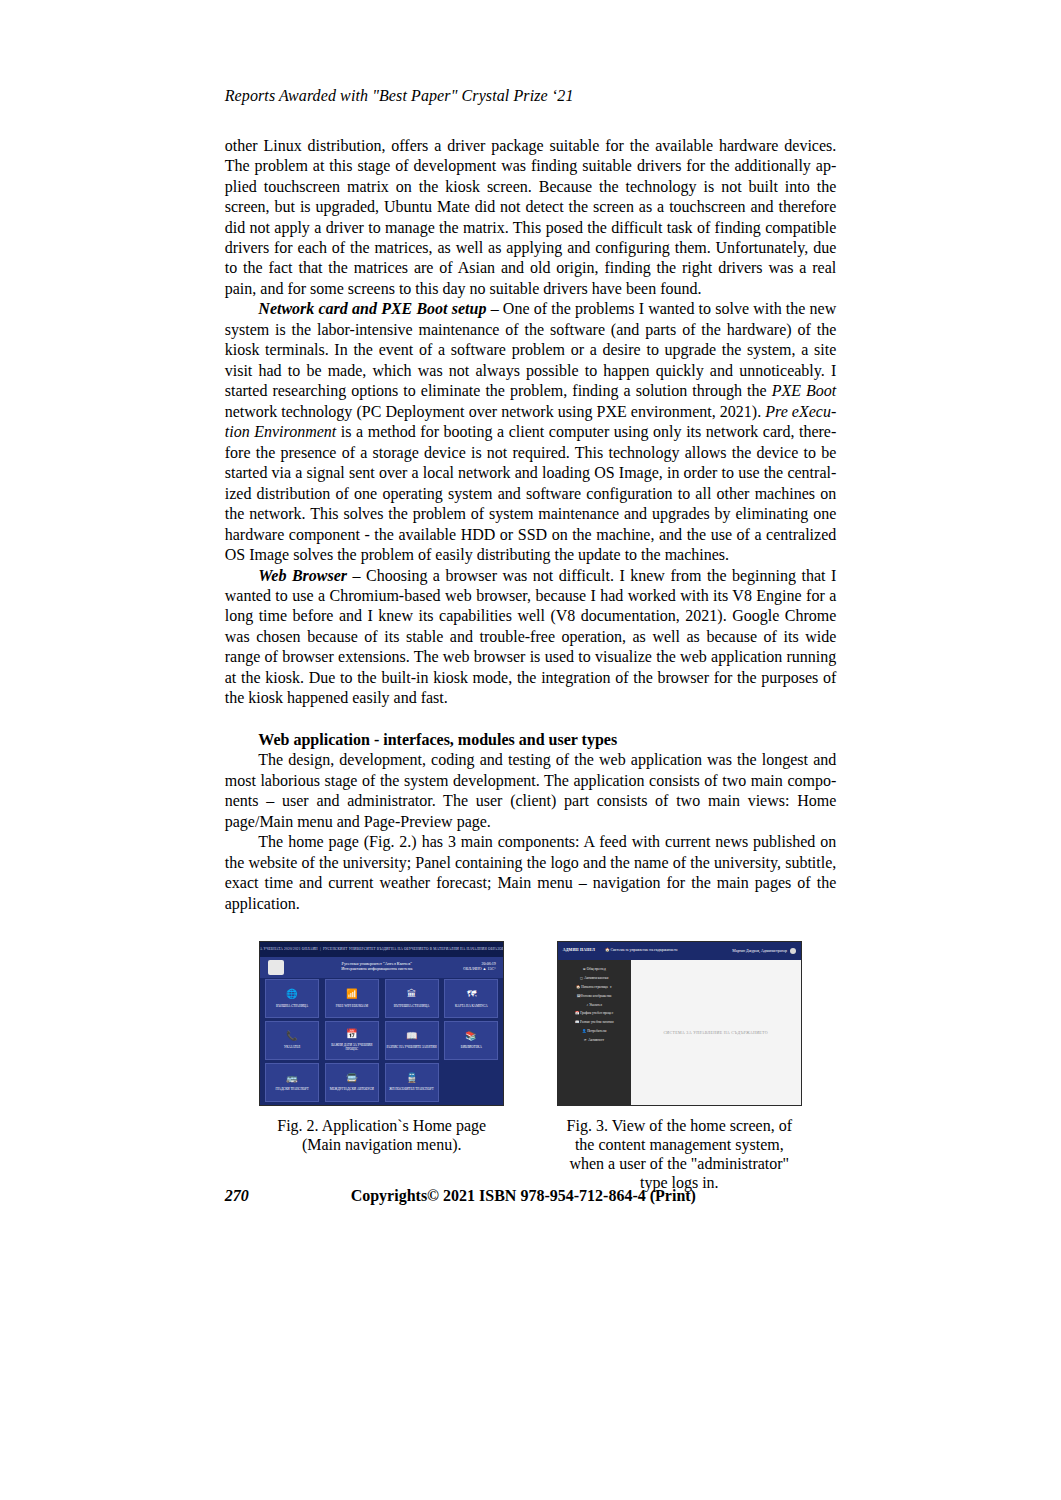Reports Awarded with "Best Paper" Crystal Prize ‘21
other Linux distribution, offers a driver package suitable for the available hardware devices. The problem at this stage of development was finding suitable drivers for the additionally applied touchscreen matrix on the kiosk screen. Because the technology is not built into the screen, but is upgraded, Ubuntu Mate did not detect the screen as a touchscreen and therefore did not apply a driver to manage the matrix. This posed the difficult task of finding compatible drivers for each of the matrices, as well as applying and configuring them. Unfortunately, due to the fact that the matrices are of Asian and old origin, finding the right drivers was a real pain, and for some screens to this day no suitable drivers have been found.
Network card and PXE Boot setup – One of the problems I wanted to solve with the new system is the labor-intensive maintenance of the software (and parts of the hardware) of the kiosk terminals. In the event of a software problem or a desire to upgrade the system, a site visit had to be made, which was not always possible to happen quickly and unnoticeably. I started researching options to eliminate the problem, finding a solution through the PXE Boot network technology (PC Deployment over network using PXE environment, 2021). Pre eXecution Environment is a method for booting a client computer using only its network card, therefore the presence of a storage device is not required. This technology allows the device to be started via a signal sent over a local network and loading OS Image, in order to use the centralized distribution of one operating system and software configuration to all other machines on the network. This solves the problem of system maintenance and upgrades by eliminating one hardware component - the available HDD or SSD on the machine, and the use of a centralized OS Image solves the problem of easily distributing the update to the machines.
Web Browser – Choosing a browser was not difficult. I knew from the beginning that I wanted to use a Chromium-based web browser, because I had worked with its V8 Engine for a long time before and I knew its capabilities well (V8 documentation, 2021). Google Chrome was chosen because of its stable and trouble-free operation, as well as because of its wide range of browser extensions. The web browser is used to visualize the web application running at the kiosk. Due to the built-in kiosk mode, the integration of the browser for the purposes of the kiosk happened easily and fast.
Web application - interfaces, modules and user types
The design, development, coding and testing of the web application was the longest and most laborious stage of the system development. The application consists of two main components – user and administrator. The user (client) part consists of two main views: Home page/Main menu and Page-Preview page.
The home page (Fig. 2.) has 3 main components: A feed with current news published on the website of the university; Panel containing the logo and the name of the university, subtitle, exact time and current weather forecast; Main menu – navigation for the main pages of the application.
НОВО: ЗАЯВЛЕНИЯ ЗА УЧЕБНАТА 2020/2021 ОНЛАЙН | РУСЕНСКИЯТ УНИВЕРСИТЕТ ВЪЗДИГНА НА ОБУЧЕНИЕТО В МАТЕРИАЛНИ НА НАЧАЛНИЯ ОБРАЗОВАТЕЛЕН ПОКАЗАТЕЛ
Русенски университет "Ангел Кънчев"
Интерактивна информационна система
20:06:19
ОБЛАЧНО ▲ 15C°
🌐
ВЪНШНА СТРАНИЦА
📶
FREE WIFI EDUROAM
🏛
ВЪТРЕШНА СТРАНИЦА
🗺
КАРТА НА КАМПУСА
📞
УКАЗАТЕЛ
📅
ВАЖНИ ДАТИ ЗА УЧЕБНИЯ ПРОЦЕС
📖
РАЗПИС НА УЧЕБНИТЕ ЗАНЯТИЯ
📚
БИБЛИОТЕКА
🚌
ГРАДСКИ ТРАНСПОРТ
🚍
МЕЖДУГРАДСКИ АВТОБУСИ
🚆
ЖП ПОСОБИТЕЛ ТРАНСПОРТ
Fig. 2. Application`s Home page (Main navigation menu).
АДМИН ПАНЕЛ 🏠 Система за управление на съдържанието Мартин Джуров, Администратор
⊞ Общ преглед
▢ Активни киоски
🏠 Начална страница ▾
🖼 Фоново изображение
♪ Указател
📅 График учебен процес
📖 Разпис учебни занятия
👤 Потребители
⟳ Активност
СИСТЕМА ЗА УПРАВЛЕНИЕ НА СЪДЪРЖАНИЕТО
Fig. 3. View of the home screen, of the content management system, when a user of the "administrator" type logs in.
270
Copyrights© 2021 ISBN 978-954-712-864-4 (Print)